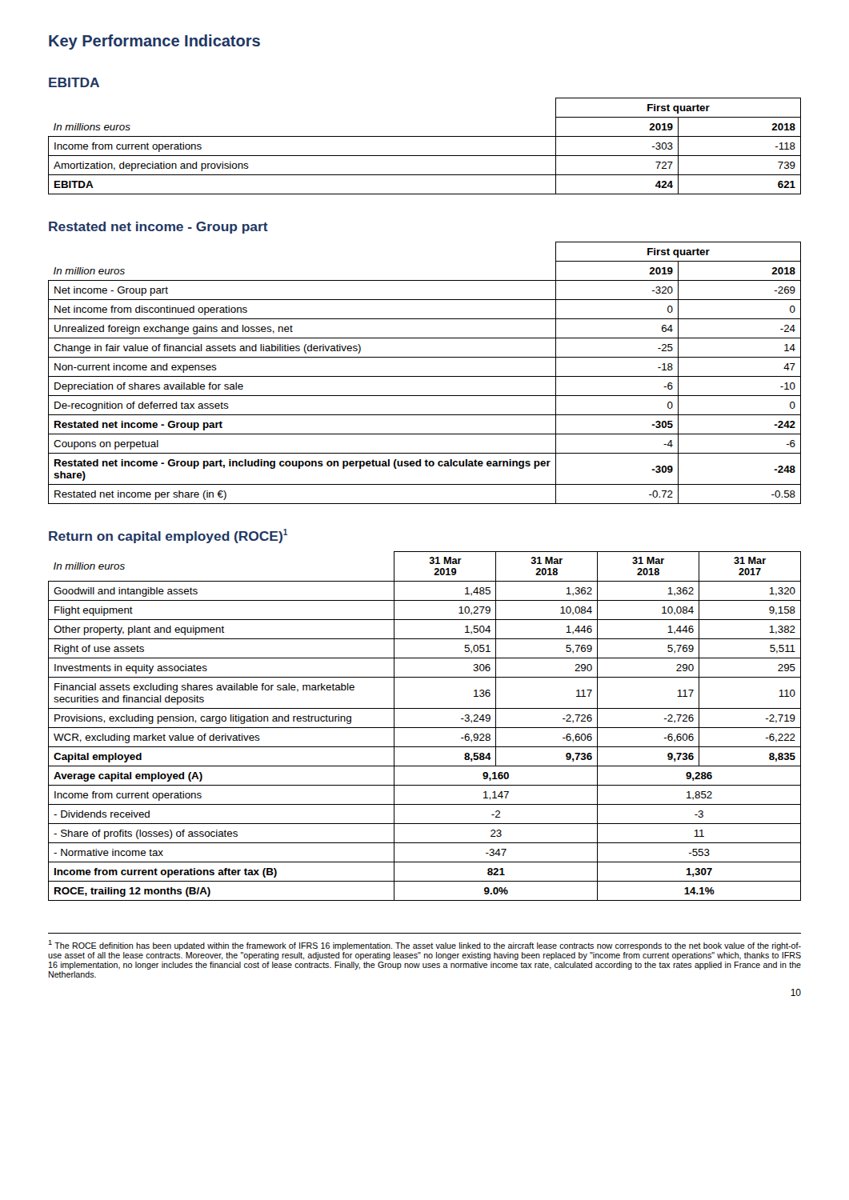Key Performance Indicators
EBITDA
| | First quarter |
| In millions euros | 2019 | 2018 |
| Income from current operations | -303 | -118 |
| Amortization, depreciation and provisions | 727 | 739 |
| EBITDA | 424 | 621 |
Restated net income - Group part
| | First quarter |
| In million euros | 2019 | 2018 |
| Net income - Group part | -320 | -269 |
| Net income from discontinued operations | 0 | 0 |
| Unrealized foreign exchange gains and losses, net | 64 | -24 |
| Change in fair value of financial assets and liabilities (derivatives) | -25 | 14 |
| Non-current income and expenses | -18 | 47 |
| Depreciation of shares available for sale | -6 | -10 |
| De-recognition of deferred tax assets | 0 | 0 |
| Restated net income - Group part | -305 | -242 |
| Coupons on perpetual | -4 | -6 |
| Restated net income - Group part, including coupons on perpetual (used to calculate earnings per share) | -309 | -248 |
| Restated net income per share (in €) | -0.72 | -0.58 |
Return on capital employed (ROCE)1
| In million euros | 31 Mar 2019 | 31 Mar 2018 | 31 Mar 2018 | 31 Mar 2017 |
| Goodwill and intangible assets | 1,485 | 1,362 | 1,362 | 1,320 |
| Flight equipment | 10,279 | 10,084 | 10,084 | 9,158 |
| Other property, plant and equipment | 1,504 | 1,446 | 1,446 | 1,382 |
| Right of use assets | 5,051 | 5,769 | 5,769 | 5,511 |
| Investments in equity associates | 306 | 290 | 290 | 295 |
| Financial assets excluding shares available for sale, marketable securities and financial deposits | 136 | 117 | 117 | 110 |
| Provisions, excluding pension, cargo litigation and restructuring | -3,249 | -2,726 | -2,726 | -2,719 |
| WCR, excluding market value of derivatives | -6,928 | -6,606 | -6,606 | -6,222 |
| Capital employed | 8,584 | 9,736 | 9,736 | 8,835 |
| Average capital employed (A) | 9,160 | 9,286 |
| Income from current operations | 1,147 | 1,852 |
| - Dividends received | -2 | -3 |
| - Share of profits (losses) of associates | 23 | 11 |
| - Normative income tax | -347 | -553 |
| Income from current operations after tax (B) | 821 | 1,307 |
| ROCE, trailing 12 months (B/A) | 9.0% | 14.1% |
1 The ROCE definition has been updated within the framework of IFRS 16 implementation. The asset value linked to the aircraft lease contracts now corresponds to the net book value of the right-of-use asset of all the lease contracts. Moreover, the "operating result, adjusted for operating leases" no longer existing having been replaced by "income from current operations" which, thanks to IFRS 16 implementation, no longer includes the financial cost of lease contracts. Finally, the Group now uses a normative income tax rate, calculated according to the tax rates applied in France and in the Netherlands.
10